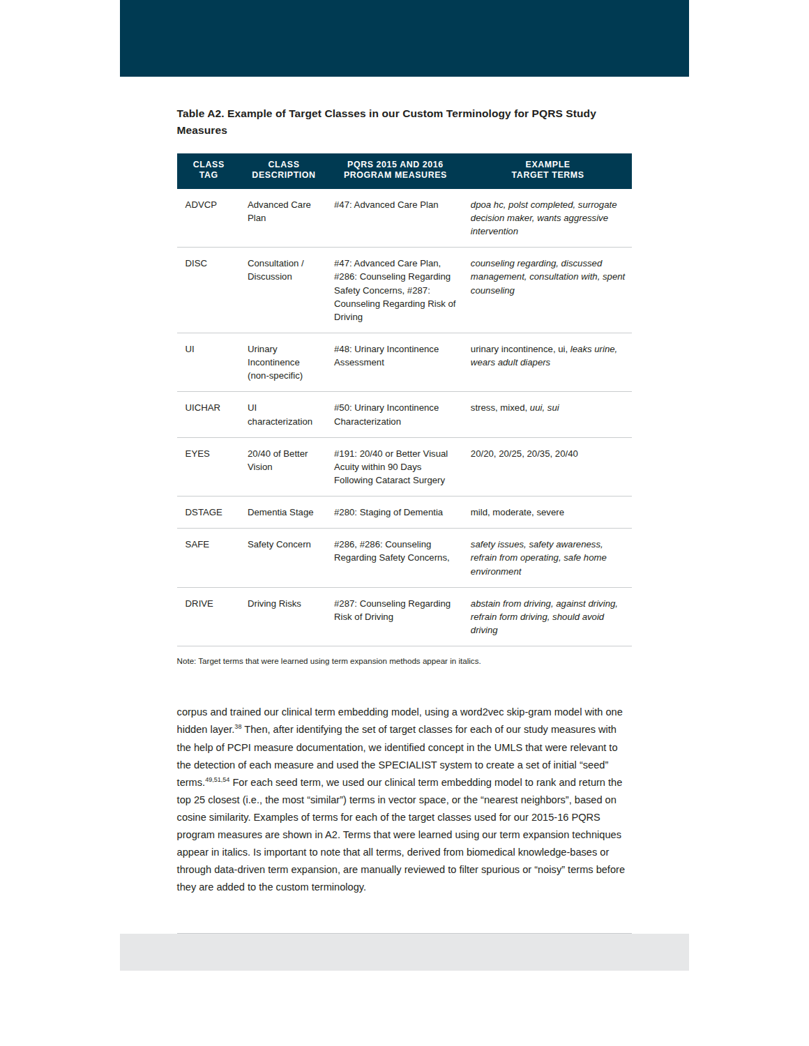Table A2. Example of Target Classes in our Custom Terminology for PQRS Study Measures
| Class Tag | Class Description | PQRS 2015 and 2016 Program Measures | Example Target Terms |
| --- | --- | --- | --- |
| ADVCP | Advanced Care Plan | #47: Advanced Care Plan | dpoa hc, polst completed, surrogate decision maker, wants aggressive intervention |
| DISC | Consultation / Discussion | #47: Advanced Care Plan, #286: Counseling Regarding Safety Concerns, #287: Counseling Regarding Risk of Driving | counseling regarding, discussed management, consultation with, spent counseling |
| UI | Urinary Incontinence (non-specific) | #48: Urinary Incontinence Assessment | urinary incontinence, ui, leaks urine, wears adult diapers |
| UICHAR | UI characterization | #50: Urinary Incontinence Characterization | stress, mixed, uui, sui |
| EYES | 20/40 of Better Vision | #191: 20/40 or Better Visual Acuity within 90 Days Following Cataract Surgery | 20/20, 20/25, 20/35, 20/40 |
| DSTAGE | Dementia Stage | #280: Staging of Dementia | mild, moderate, severe |
| SAFE | Safety Concern | #286, #286: Counseling Regarding Safety Concerns, | safety issues, safety awareness, refrain from operating, safe home environment |
| DRIVE | Driving Risks | #287: Counseling Regarding Risk of Driving | abstain from driving, against driving, refrain form driving, should avoid driving |
Note: Target terms that were learned using term expansion methods appear in italics.
corpus and trained our clinical term embedding model, using a word2vec skip-gram model with one hidden layer.38 Then, after identifying the set of target classes for each of our study measures with the help of PCPI measure documentation, we identified concept in the UMLS that were relevant to the detection of each measure and used the SPECIALIST system to create a set of initial “seed” terms.49,51,54 For each seed term, we used our clinical term embedding model to rank and return the top 25 closest (i.e., the most “similar”) terms in vector space, or the “nearest neighbors”, based on cosine similarity. Examples of terms for each of the target classes used for our 2015-16 PQRS program measures are shown in A2. Terms that were learned using our term expansion techniques appear in italics. Is important to note that all terms, derived from biomedical knowledge-bases or through data-driven term expansion, are manually reviewed to filter spurious or “noisy” terms before they are added to the custom terminology.